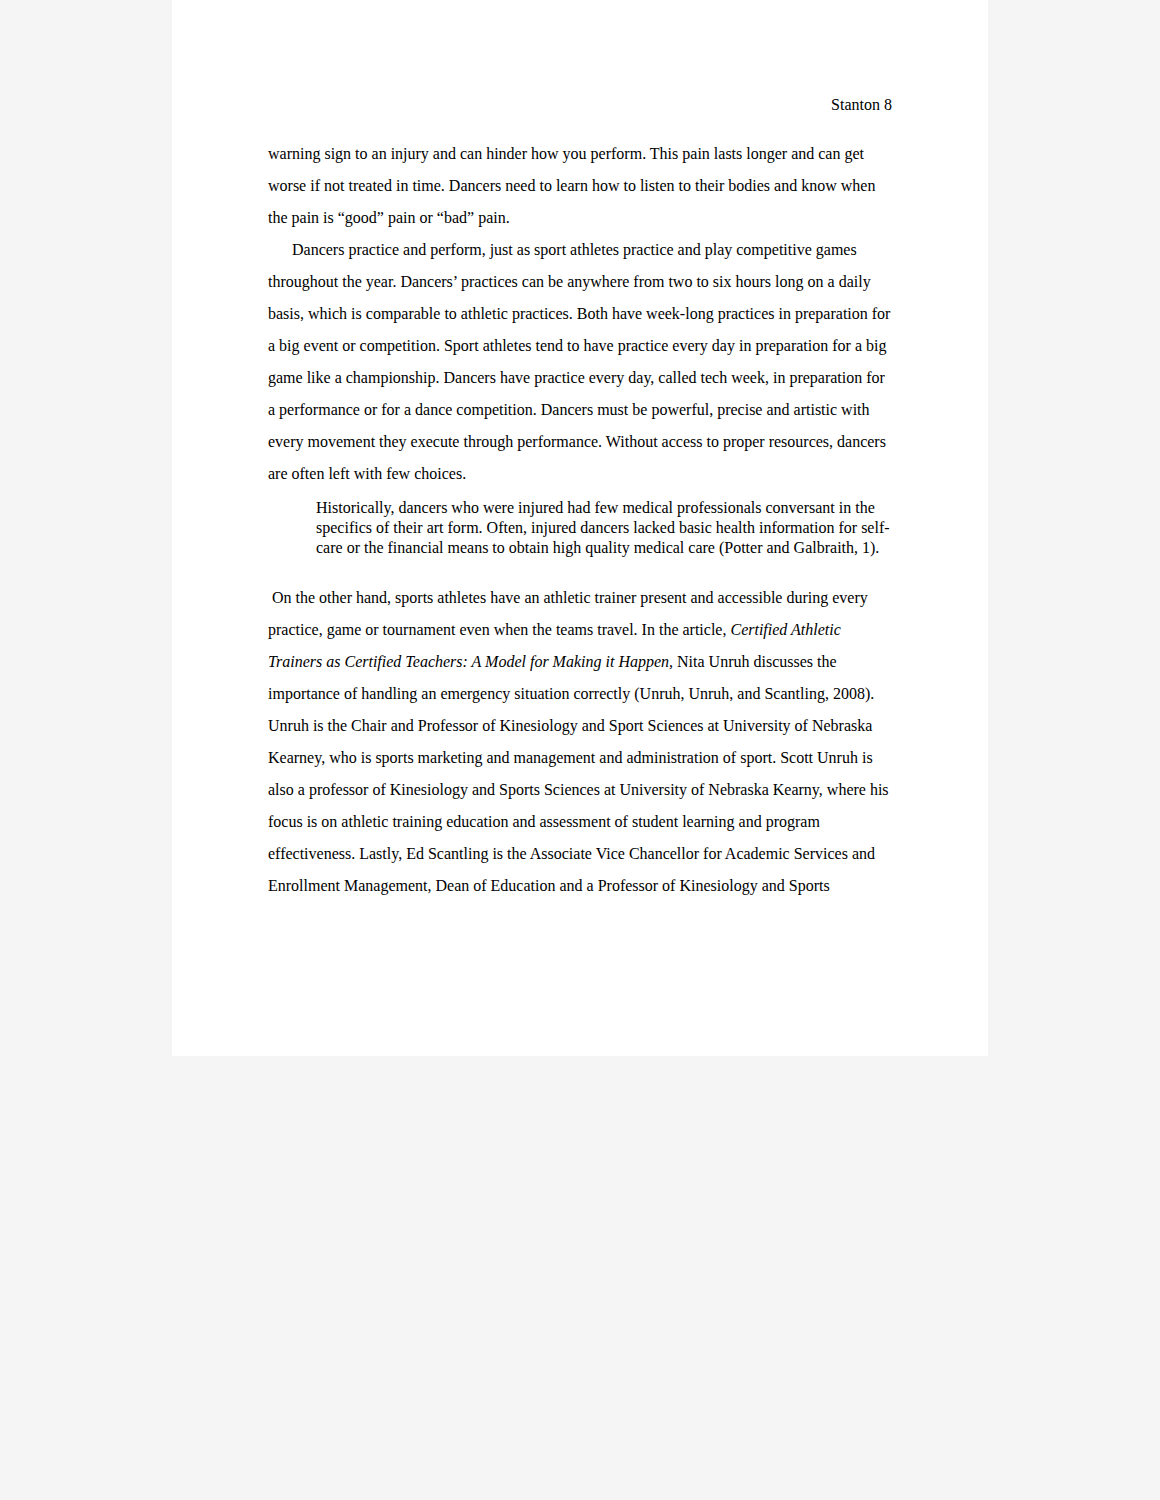Stanton 8
warning sign to an injury and can hinder how you perform. This pain lasts longer and can get worse if not treated in time. Dancers need to learn how to listen to their bodies and know when the pain is “good” pain or “bad” pain.
Dancers practice and perform, just as sport athletes practice and play competitive games throughout the year. Dancers’ practices can be anywhere from two to six hours long on a daily basis, which is comparable to athletic practices. Both have week-long practices in preparation for a big event or competition. Sport athletes tend to have practice every day in preparation for a big game like a championship. Dancers have practice every day, called tech week, in preparation for a performance or for a dance competition. Dancers must be powerful, precise and artistic with every movement they execute through performance. Without access to proper resources, dancers are often left with few choices.
Historically, dancers who were injured had few medical professionals conversant in the specifics of their art form. Often, injured dancers lacked basic health information for self-care or the financial means to obtain high quality medical care (Potter and Galbraith, 1).
On the other hand, sports athletes have an athletic trainer present and accessible during every practice, game or tournament even when the teams travel. In the article, Certified Athletic Trainers as Certified Teachers: A Model for Making it Happen, Nita Unruh discusses the importance of handling an emergency situation correctly (Unruh, Unruh, and Scantling, 2008). Unruh is the Chair and Professor of Kinesiology and Sport Sciences at University of Nebraska Kearney, who is sports marketing and management and administration of sport. Scott Unruh is also a professor of Kinesiology and Sports Sciences at University of Nebraska Kearny, where his focus is on athletic training education and assessment of student learning and program effectiveness. Lastly, Ed Scantling is the Associate Vice Chancellor for Academic Services and Enrollment Management, Dean of Education and a Professor of Kinesiology and Sports